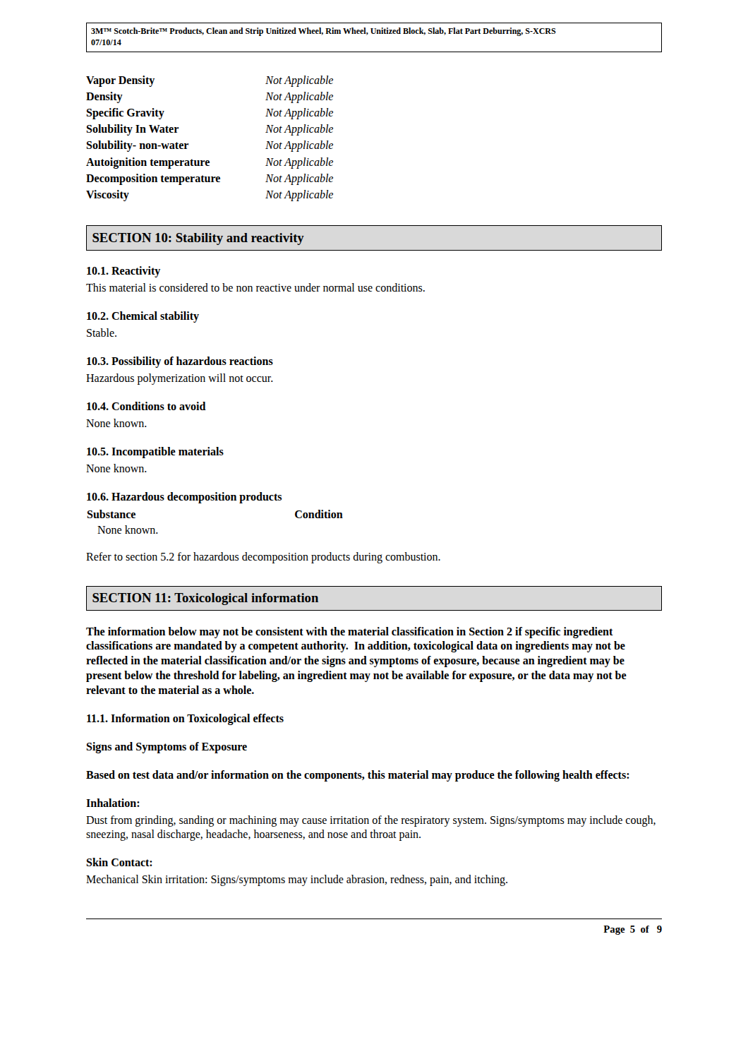3M™ Scotch-Brite™ Products, Clean and Strip Unitized Wheel, Rim Wheel, Unitized Block, Slab, Flat Part Deburring, S-XCRS
07/10/14
| Vapor Density | Not Applicable |
| Density | Not Applicable |
| Specific Gravity | Not Applicable |
| Solubility In Water | Not Applicable |
| Solubility- non-water | Not Applicable |
| Autoignition temperature | Not Applicable |
| Decomposition temperature | Not Applicable |
| Viscosity | Not Applicable |
SECTION 10: Stability and reactivity
10.1. Reactivity
This material is considered to be non reactive under normal use conditions.
10.2. Chemical stability
Stable.
10.3. Possibility of hazardous reactions
Hazardous polymerization will not occur.
10.4. Conditions to avoid
None known.
10.5. Incompatible materials
None known.
10.6. Hazardous decomposition products
| Substance | Condition |
| --- | --- |
| None known. | |
Refer to section 5.2 for hazardous decomposition products during combustion.
SECTION 11: Toxicological information
The information below may not be consistent with the material classification in Section 2 if specific ingredient classifications are mandated by a competent authority. In addition, toxicological data on ingredients may not be reflected in the material classification and/or the signs and symptoms of exposure, because an ingredient may be present below the threshold for labeling, an ingredient may not be available for exposure, or the data may not be relevant to the material as a whole.
11.1. Information on Toxicological effects
Signs and Symptoms of Exposure
Based on test data and/or information on the components, this material may produce the following health effects:
Inhalation:
Dust from grinding, sanding or machining may cause irritation of the respiratory system. Signs/symptoms may include cough, sneezing, nasal discharge, headache, hoarseness, and nose and throat pain.
Skin Contact:
Mechanical Skin irritation: Signs/symptoms may include abrasion, redness, pain, and itching.
Page 5 of 9